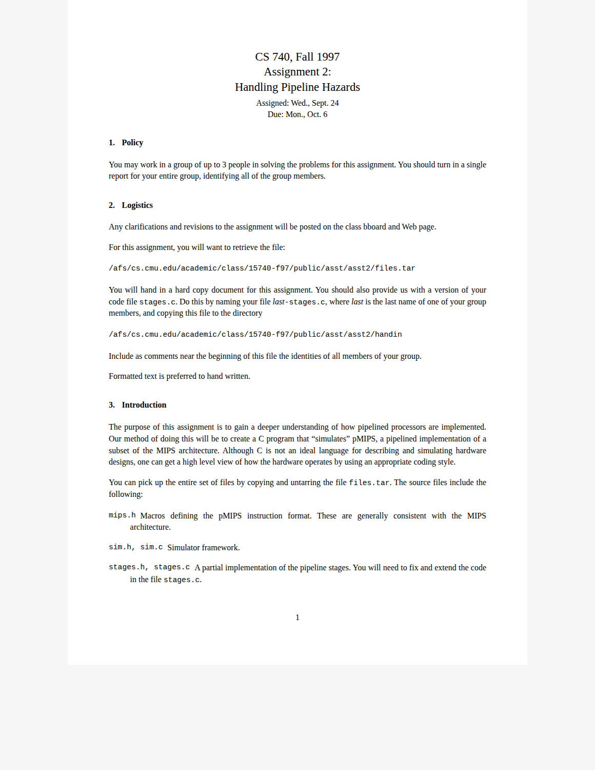CS 740, Fall 1997
Assignment 2:
Handling Pipeline Hazards
Assigned: Wed., Sept. 24 Due: Mon., Oct. 6
1. Policy
You may work in a group of up to 3 people in solving the problems for this assignment. You should turn in a single report for your entire group, identifying all of the group members.
2. Logistics
Any clarifications and revisions to the assignment will be posted on the class bboard and Web page.
For this assignment, you will want to retrieve the file:
/afs/cs.cmu.edu/academic/class/15740-f97/public/asst/asst2/files.tar
You will hand in a hard copy document for this assignment. You should also provide us with a version of your code file stages.c. Do this by naming your file last-stages.c, where last is the last name of one of your group members, and copying this file to the directory
/afs/cs.cmu.edu/academic/class/15740-f97/public/asst/asst2/handin
Include as comments near the beginning of this file the identities of all members of your group.
Formatted text is preferred to hand written.
3. Introduction
The purpose of this assignment is to gain a deeper understanding of how pipelined processors are implemented. Our method of doing this will be to create a C program that “simulates” pMIPS, a pipelined implementation of a subset of the MIPS architecture. Although C is not an ideal language for describing and simulating hardware designs, one can get a high level view of how the hardware operates by using an appropriate coding style.
You can pick up the entire set of files by copying and untarring the file files.tar. The source files include the following:
mips.h
Macros defining the pMIPS instruction format. These are generally consistent with the MIPS architecture.
sim.h, sim.c
Simulator framework.
stages.h, stages.c
A partial implementation of the pipeline stages. You will need to fix and extend the code in the file stages.c.
1